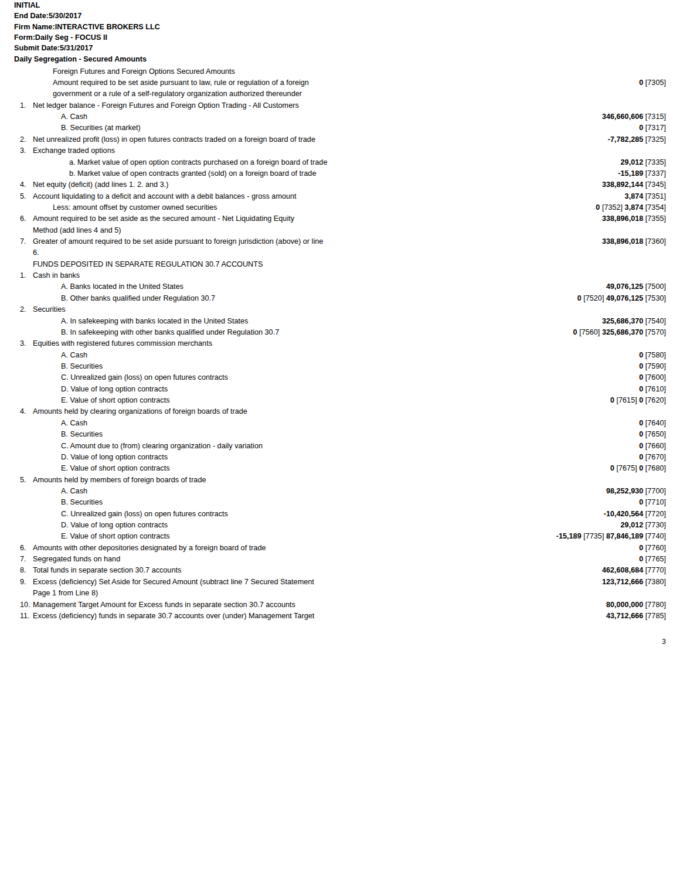INITIAL
End Date:5/30/2017
Firm Name:INTERACTIVE BROKERS LLC
Form:Daily Seg - FOCUS II
Submit Date:5/31/2017
Daily Segregation - Secured Amounts
| | Foreign Futures and Foreign Options Secured Amounts | |
| | Amount required to be set aside pursuant to law, rule or regulation of a foreign | 0 [7305] |
| | government or a rule of a self-regulatory organization authorized thereunder | |
| 1. | Net ledger balance - Foreign Futures and Foreign Option Trading - All Customers | |
| | A. Cash | 346,660,606 [7315] |
| | B. Securities (at market) | 0 [7317] |
| 2. | Net unrealized profit (loss) in open futures contracts traded on a foreign board of trade | -7,782,285 [7325] |
| 3. | Exchange traded options | |
| | a. Market value of open option contracts purchased on a foreign board of trade | 29,012 [7335] |
| | b. Market value of open contracts granted (sold) on a foreign board of trade | -15,189 [7337] |
| 4. | Net equity (deficit) (add lines 1. 2. and 3.) | 338,892,144 [7345] |
| 5. | Account liquidating to a deficit and account with a debit balances - gross amount | 3,874 [7351] |
| | Less: amount offset by customer owned securities | 0 [7352] 3,874 [7354] |
| 6. | Amount required to be set aside as the secured amount - Net Liquidating Equity | 338,896,018 [7355] |
| | Method (add lines 4 and 5) | |
| 7. | Greater of amount required to be set aside pursuant to foreign jurisdiction (above) or line | 338,896,018 [7360] |
| | 6. | |
| | FUNDS DEPOSITED IN SEPARATE REGULATION 30.7 ACCOUNTS | |
| 1. | Cash in banks | |
| | A. Banks located in the United States | 49,076,125 [7500] |
| | B. Other banks qualified under Regulation 30.7 | 0 [7520] 49,076,125 [7530] |
| 2. | Securities | |
| | A. In safekeeping with banks located in the United States | 325,686,370 [7540] |
| | B. In safekeeping with other banks qualified under Regulation 30.7 | 0 [7560] 325,686,370 [7570] |
| 3. | Equities with registered futures commission merchants | |
| | A. Cash | 0 [7580] |
| | B. Securities | 0 [7590] |
| | C. Unrealized gain (loss) on open futures contracts | 0 [7600] |
| | D. Value of long option contracts | 0 [7610] |
| | E. Value of short option contracts | 0 [7615] 0 [7620] |
| 4. | Amounts held by clearing organizations of foreign boards of trade | |
| | A. Cash | 0 [7640] |
| | B. Securities | 0 [7650] |
| | C. Amount due to (from) clearing organization - daily variation | 0 [7660] |
| | D. Value of long option contracts | 0 [7670] |
| | E. Value of short option contracts | 0 [7675] 0 [7680] |
| 5. | Amounts held by members of foreign boards of trade | |
| | A. Cash | 98,252,930 [7700] |
| | B. Securities | 0 [7710] |
| | C. Unrealized gain (loss) on open futures contracts | -10,420,564 [7720] |
| | D. Value of long option contracts | 29,012 [7730] |
| | E. Value of short option contracts | -15,189 [7735] 87,846,189 [7740] |
| 6. | Amounts with other depositories designated by a foreign board of trade | 0 [7760] |
| 7. | Segregated funds on hand | 0 [7765] |
| 8. | Total funds in separate section 30.7 accounts | 462,608,684 [7770] |
| 9. | Excess (deficiency) Set Aside for Secured Amount (subtract line 7 Secured Statement | 123,712,666 [7380] |
| | Page 1 from Line 8) | |
| 10. | Management Target Amount for Excess funds in separate section 30.7 accounts | 80,000,000 [7780] |
| 11. | Excess (deficiency) funds in separate 30.7 accounts over (under) Management Target | 43,712,666 [7785] |
3